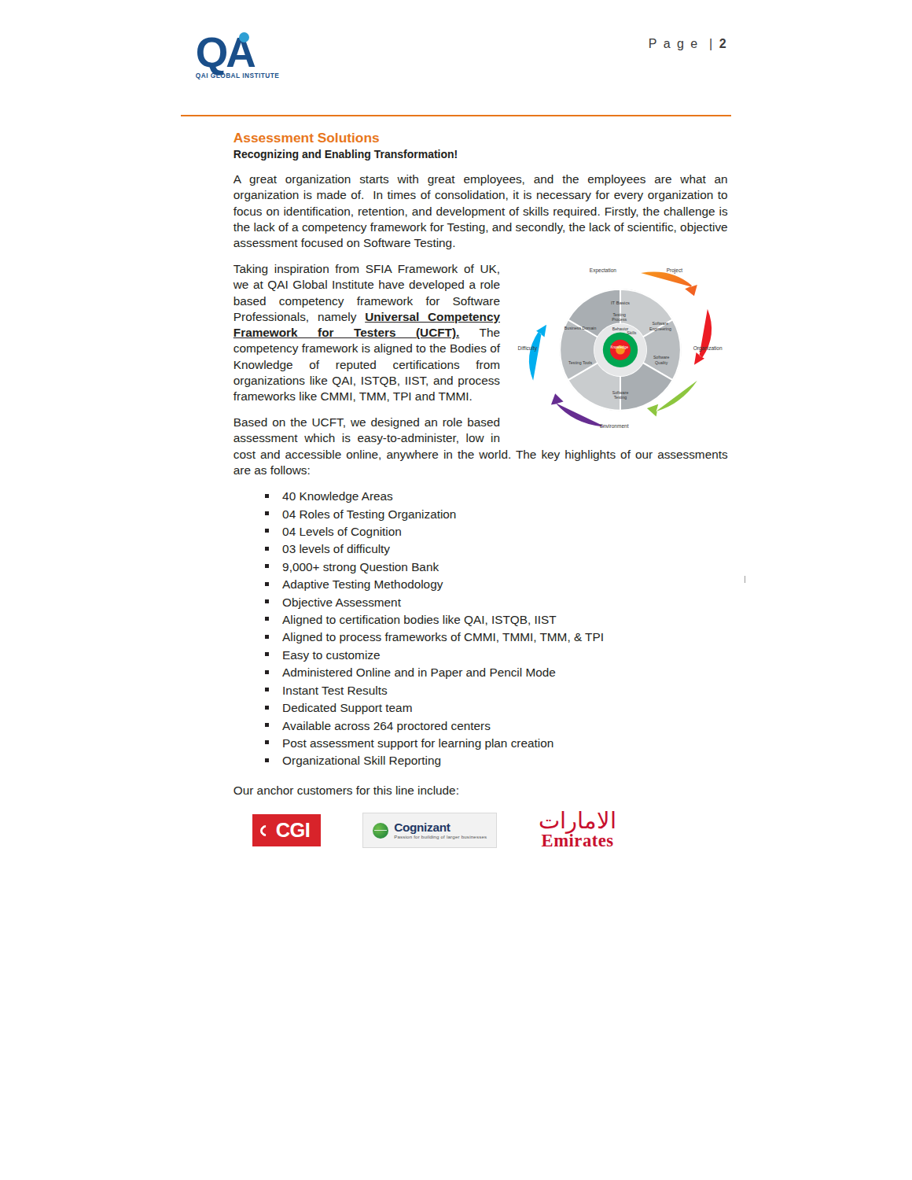QA
QAI GLOBAL INSTITUTE
P a g e | 2
Assessment Solutions
Recognizing and Enabling Transformation!
A great organization starts with great employees, and the employees are what an organization is made of. In times of consolidation, it is necessary for every organization to focus on identification, retention, and development of skills required. Firstly, the challenge is the lack of a competency framework for Testing, and secondly, the lack of scientific, objective assessment focused on Software Testing.
Taking inspiration from SFIA Framework of UK, we at QAI Global Institute have developed a role based competency framework for Software Professionals, namely Universal Competency Framework for Testers (UCFT). The competency framework is aligned to the Bodies of Knowledge of reputed certifications from organizations like QAI, ISTQB, IIST, and process frameworks like CMMI, TMM, TPI and TMMI.
Based on the UCFT, we designed an role based assessment which is easy-to-administer, low in cost and accessible online, anywhere in the world. The key highlights of our assessments are as follows:
40 Knowledge Areas
04 Roles of Testing Organization
04 Levels of Cognition
03 levels of difficulty
9,000+ strong Question Bank
Adaptive Testing Methodology
Objective Assessment
Aligned to certification bodies like QAI, ISTQB, IIST
Aligned to process frameworks of CMMI, TMMI, TMM, & TPI
Easy to customize
Administered Online and in Paper and Pencil Mode
Instant Test Results
Dedicated Support team
Available across 264 proctored centers
Post assessment support for learning plan creation
Organizational Skill Reporting
Our anchor customers for this line include:
CGI
Cognizant
Passion for building of larger businesses
الامارات
Emirates